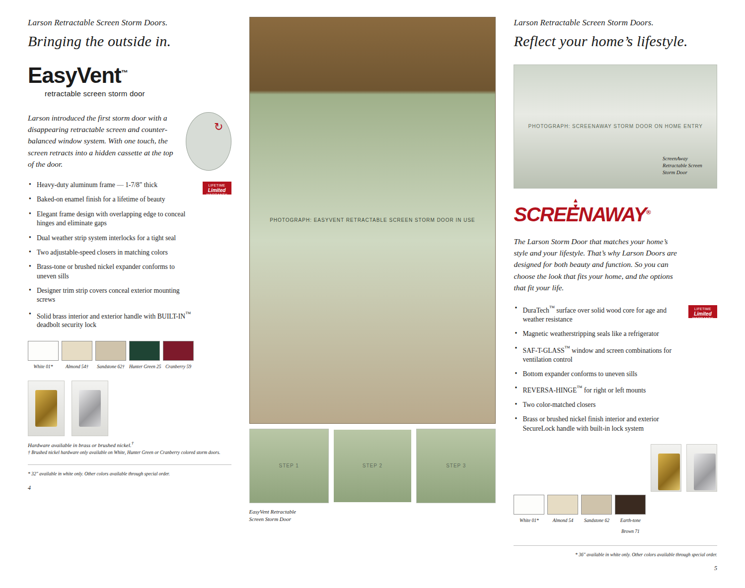Larson Retractable Screen Storm Doors.
Bringing the outside in.
EasyVent™
retractable screen storm door
↻
Larson introduced the first storm door with a disappearing retractable screen and counter-balanced window system. With one touch, the screen retracts into a hidden cassette at the top of the door.
LIFETIMELimited WARRANTY
Heavy-duty aluminum frame — 1-7/8" thick
Baked-on enamel finish for a lifetime of beauty
Elegant frame design with overlapping edge to conceal hinges and eliminate gaps
Dual weather strip system interlocks for a tight seal
Two adjustable-speed closers in matching colors
Brass-tone or brushed nickel expander conforms to uneven sills
Designer trim strip covers conceal exterior mounting screws
Solid brass interior and exterior handle with BUILT-IN™ deadbolt security lock
White 01*
Almond 54†
Sandstone 62†
Hunter Green 25
Cranberry 59
Hardware available in brass or brushed nickel.†
† Brushed nickel hardware only available on White, Hunter Green or Cranberry colored storm doors.
* 32" available in white only. Other colors available through special order.
4
Photograph: EasyVent retractable screen storm door in use
Step 1
Step 2
Step 3
EasyVent Retractable
Screen Storm Door
Larson Retractable Screen Storm Doors.
Reflect your home’s lifestyle.
Photograph: ScreenAway storm door on home entry
ScreenAway
Retractable Screen
Storm Door
▲
▼ ScreeNAway®
The Larson Storm Door that matches your home’s style and your lifestyle. That’s why Larson Doors are designed for both beauty and function. So you can choose the look that fits your home, and the options that fit your life.
LIFETIMELimited WARRANTY
DuraTech™ surface over solid wood core for age and weather resistance
Magnetic weatherstripping seals like a refrigerator
SAF-T-GLASS™ window and screen combinations for ventilation control
Bottom expander conforms to uneven sills
REVERSA-HINGE™ for right or left mounts
Two color-matched closers
Brass or brushed nickel finish interior and exterior SecureLock handle with built-in lock system
White 01*
Almond 54
Sandstone 62
Earth-tone
Brown 71
* 36" available in white only. Other colors available through special order.
5